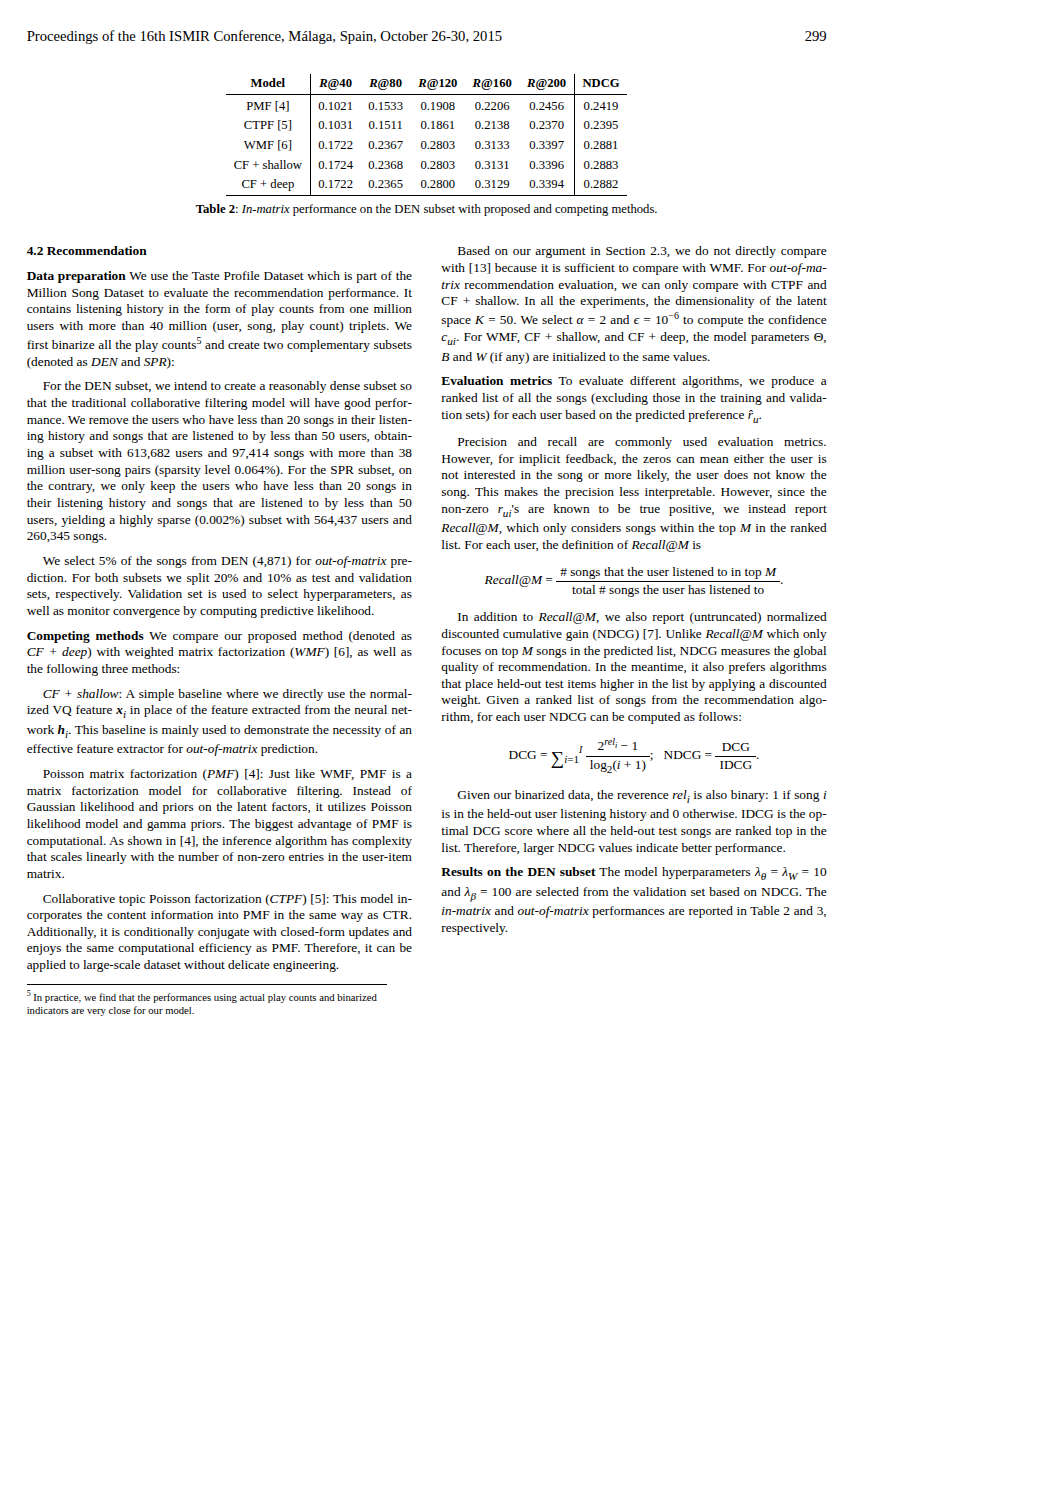Proceedings of the 16th ISMIR Conference, Málaga, Spain, October 26-30, 2015 299
| Model | R @40 | R @80 | R @120 | R @160 | R @200 | NDCG |
| --- | --- | --- | --- | --- | --- | --- |
| PMF [4] | 0.1021 | 0.1533 | 0.1908 | 0.2206 | 0.2456 | 0.2419 |
| CTPF [5] | 0.1031 | 0.1511 | 0.1861 | 0.2138 | 0.2370 | 0.2395 |
| WMF [6] | 0.1722 | 0.2367 | 0.2803 | 0.3133 | 0.3397 | 0.2881 |
| CF + shallow | 0.1724 | 0.2368 | 0.2803 | 0.3131 | 0.3396 | 0.2883 |
| CF + deep | 0.1722 | 0.2365 | 0.2800 | 0.3129 | 0.3394 | 0.2882 |
Table 2: In-matrix performance on the DEN subset with proposed and competing methods.
4.2 Recommendation
Data preparation We use the Taste Profile Dataset which is part of the Million Song Dataset to evaluate the recommendation performance. It contains listening history in the form of play counts from one million users with more than 40 million (user, song, play count) triplets. We first binarize all the play counts5 and create two complementary subsets (denoted as DEN and SPR):
For the DEN subset, we intend to create a reasonably dense subset so that the traditional collaborative filtering model will have good performance. We remove the users who have less than 20 songs in their listening history and songs that are listened to by less than 50 users, obtaining a subset with 613,682 users and 97,414 songs with more than 38 million user-song pairs (sparsity level 0.064%). For the SPR subset, on the contrary, we only keep the users who have less than 20 songs in their listening history and songs that are listened to by less than 50 users, yielding a highly sparse (0.002%) subset with 564,437 users and 260,345 songs.
We select 5% of the songs from DEN (4,871) for out-of-matrix prediction. For both subsets we split 20% and 10% as test and validation sets, respectively. Validation set is used to select hyperparameters, as well as monitor convergence by computing predictive likelihood.
Competing methods We compare our proposed method (denoted as CF + deep) with weighted matrix factorization (WMF) [6], as well as the following three methods:
CF + shallow: A simple baseline where we directly use the normalized VQ feature xi in place of the feature extracted from the neural network hi. This baseline is mainly used to demonstrate the necessity of an effective feature extractor for out-of-matrix prediction.
Poisson matrix factorization (PMF) [4]: Just like WMF, PMF is a matrix factorization model for collaborative filtering. Instead of Gaussian likelihood and priors on the latent factors, it utilizes Poisson likelihood model and gamma priors. The biggest advantage of PMF is computational. As shown in [4], the inference algorithm has complexity that scales linearly with the number of non-zero entries in the user-item matrix.
Collaborative topic Poisson factorization (CTPF) [5]: This model incorporates the content information into PMF in the same way as CTR. Additionally, it is conditionally conjugate with closed-form updates and enjoys the same computational efficiency as PMF. Therefore, it can be applied to large-scale dataset without delicate engineering.
Based on our argument in Section 2.3, we do not directly compare with [13] because it is sufficient to compare with WMF. For out-of-matrix recommendation evaluation, we can only compare with CTPF and CF + shallow. In all the experiments, the dimensionality of the latent space K = 50. We select α = 2 and ϵ = 10−6 to compute the confidence cui. For WMF, CF + shallow, and CF + deep, the model parameters Θ, B and W (if any) are initialized to the same values.
Evaluation metrics To evaluate different algorithms, we produce a ranked list of all the songs (excluding those in the training and validation sets) for each user based on the predicted preference r̂u.
Precision and recall are commonly used evaluation metrics. However, for implicit feedback, the zeros can mean either the user is not interested in the song or more likely, the user does not know the song. This makes the precision less interpretable. However, since the non-zero rui's are known to be true positive, we instead report Recall@M, which only considers songs within the top M in the ranked list. For each user, the definition of Recall@M is
Recall@M = # songs that the user listened to in top M total # songs the user has listened to.
In addition to Recall@M, we also report (untruncated) normalized discounted cumulative gain (NDCG) [7]. Unlike Recall@M which only focuses on top M songs in the predicted list, NDCG measures the global quality of recommendation. In the meantime, it also prefers algorithms that place held-out test items higher in the list by applying a discounted weight. Given a ranked list of songs from the recommendation algorithm, for each user NDCG can be computed as follows:
DCG = ∑i=1I 2reli − 1 log2(i + 1); NDCG = DCG IDCG.
Given our binarized data, the reverence reli is also binary: 1 if song i is in the held-out user listening history and 0 otherwise. IDCG is the optimal DCG score where all the held-out test songs are ranked top in the list. Therefore, larger NDCG values indicate better performance.
Results on the DEN subset The model hyperparameters λθ = λW = 10 and λβ = 100 are selected from the validation set based on NDCG. The in-matrix and out-of-matrix performances are reported in Table 2 and 3, respectively.
5 In practice, we find that the performances using actual play counts and binarized indicators are very close for our model.